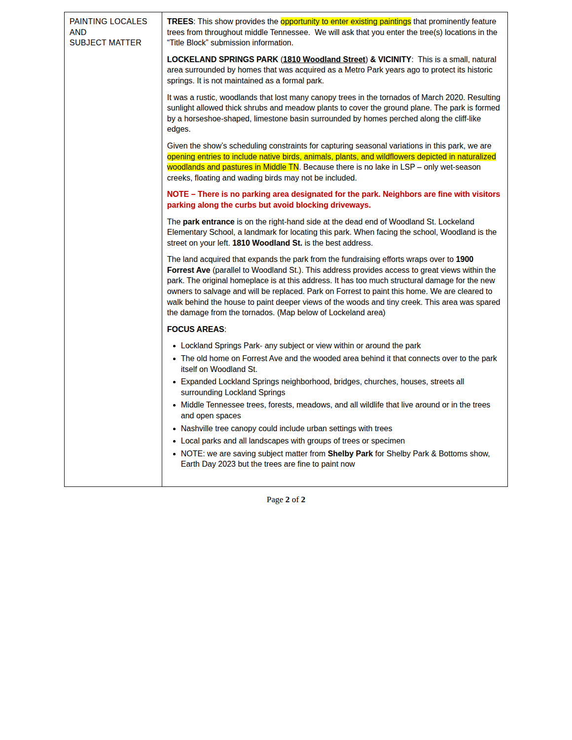| PAINTING LOCALES AND SUBJECT MATTER | TREES : This show provides the opportunity to enter existing paintings that prominently feature trees from throughout middle Tennessee. We will ask that you enter the tree(s) locations in the “Title Block” submission information. LOCKELAND SPRINGS PARK ( 1810 Woodland Street ) & VICINITY : This is a small, natural area surrounded by homes that was acquired as a Metro Park years ago to protect its historic springs. It is not maintained as a formal park. It was a rustic, woodlands that lost many canopy trees in the tornados of March 2020. Resulting sunlight allowed thick shrubs and meadow plants to cover the ground plane. The park is formed by a horseshoe-shaped, limestone basin surrounded by homes perched along the cliff-like edges. Given the show’s scheduling constraints for capturing seasonal variations in this park, we are opening entries to include native birds, animals, plants, and wildflowers depicted in naturalized woodlands and pastures in Middle TN . Because there is no lake in LSP – only wet-season creeks, floating and wading birds may not be included. NOTE – There is no parking area designated for the park. Neighbors are fine with visitors parking along the curbs but avoid blocking driveways. The park entrance is on the right-hand side at the dead end of Woodland St. Lockeland Elementary School, a landmark for locating this park. When facing the school, Woodland is the street on your left. 1810 Woodland St. is the best address. The land acquired that expands the park from the fundraising efforts wraps over to 1900 Forrest Ave (parallel to Woodland St.). This address provides access to great views within the park. The original homeplace is at this address. It has too much structural damage for the new owners to salvage and will be replaced. Park on Forrest to paint this home. We are cleared to walk behind the house to paint deeper views of the woods and tiny creek. This area was spared the damage from the tornados. (Map below of Lockeland area) FOCUS AREAS : Lockland Springs Park- any subject or view within or around the park The old home on Forrest Ave and the wooded area behind it that connects over to the park itself on Woodland St. Expanded Lockland Springs neighborhood, bridges, churches, houses, streets all surrounding Lockland Springs Middle Tennessee trees, forests, meadows, and all wildlife that live around or in the trees and open spaces Nashville tree canopy could include urban settings with trees Local parks and all landscapes with groups of trees or specimen NOTE: we are saving subject matter from Shelby Park for Shelby Park & Bottoms show, Earth Day 2023 but the trees are fine to paint now |
Page 2 of 2